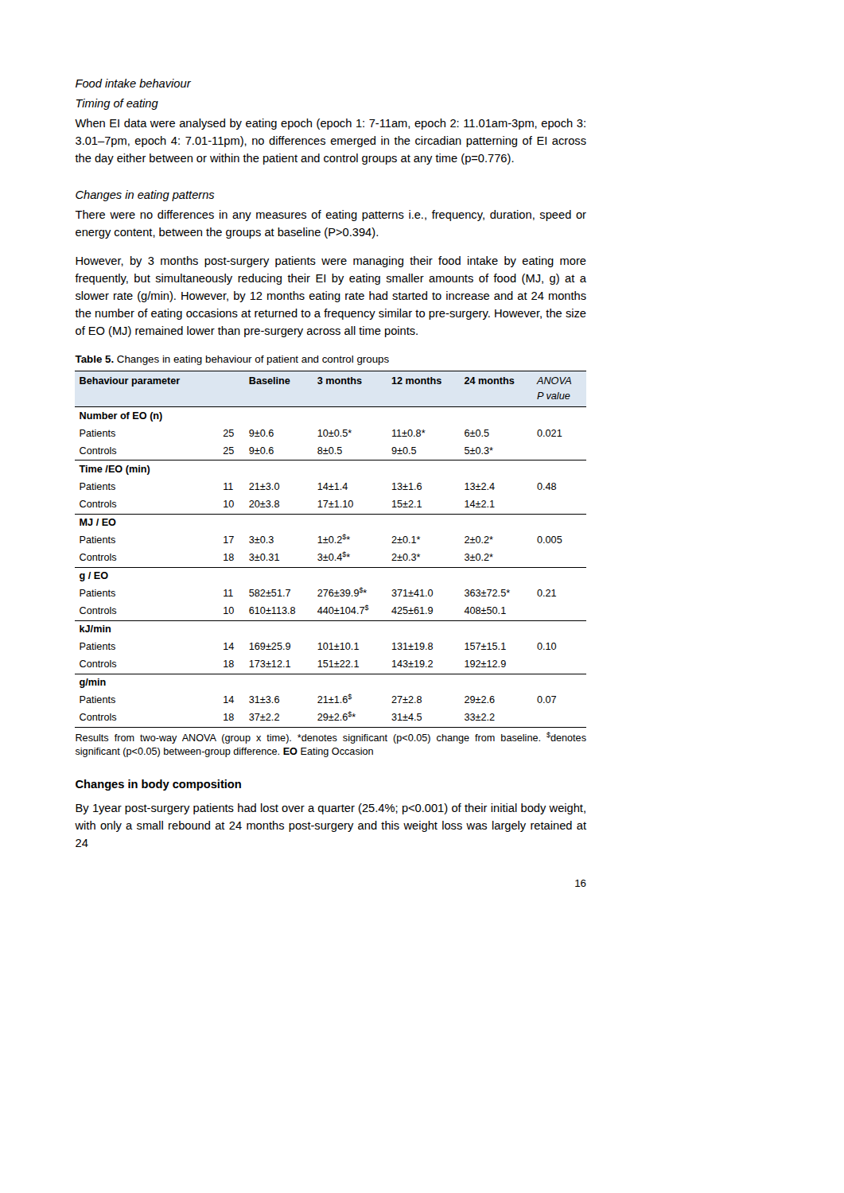Food intake behaviour
Timing of eating
When EI data were analysed by eating epoch (epoch 1: 7-11am, epoch 2: 11.01am-3pm, epoch 3: 3.01–7pm, epoch 4: 7.01-11pm), no differences emerged in the circadian patterning of EI across the day either between or within the patient and control groups at any time (p=0.776).
Changes in eating patterns
There were no differences in any measures of eating patterns i.e., frequency, duration, speed or energy content, between the groups at baseline (P>0.394).
However, by 3 months post-surgery patients were managing their food intake by eating more frequently, but simultaneously reducing their EI by eating smaller amounts of food (MJ, g) at a slower rate (g/min). However, by 12 months eating rate had started to increase and at 24 months the number of eating occasions at returned to a frequency similar to pre-surgery. However, the size of EO (MJ) remained lower than pre-surgery across all time points.
Table 5. Changes in eating behaviour of patient and control groups
| Behaviour parameter | | Baseline | 3 months | 12 months | 24 months | ANOVA P value |
| --- | --- | --- | --- | --- | --- | --- |
| Number of EO (n) |
| Patients | 25 | 9±0.6 | 10±0.5* | 11±0.8* | 6±0.5 | 0.021 |
| Controls | 25 | 9±0.6 | 8±0.5 | 9±0.5 | 5±0.3* | |
| Time /EO (min) |
| Patients | 11 | 21±3.0 | 14±1.4 | 13±1.6 | 13±2.4 | 0.48 |
| Controls | 10 | 20±3.8 | 17±1.10 | 15±2.1 | 14±2.1 | |
| MJ / EO |
| Patients | 17 | 3±0.3 | 1±0.2 $ * | 2±0.1* | 2±0.2* | 0.005 |
| Controls | 18 | 3±0.31 | 3±0.4 $ * | 2±0.3* | 3±0.2* | |
| g / EO |
| Patients | 11 | 582±51.7 | 276±39.9 $ * | 371±41.0 | 363±72.5* | 0.21 |
| Controls | 10 | 610±113.8 | 440±104.7 $ | 425±61.9 | 408±50.1 | |
| kJ/min |
| Patients | 14 | 169±25.9 | 101±10.1 | 131±19.8 | 157±15.1 | 0.10 |
| Controls | 18 | 173±12.1 | 151±22.1 | 143±19.2 | 192±12.9 | |
| g/min |
| Patients | 14 | 31±3.6 | 21±1.6 $ | 27±2.8 | 29±2.6 | 0.07 |
| Controls | 18 | 37±2.2 | 29±2.6 $ * | 31±4.5 | 33±2.2 | |
Results from two-way ANOVA (group x time). *denotes significant (p<0.05) change from baseline. $denotes significant (p<0.05) between-group difference. EO Eating Occasion
Changes in body composition
By 1year post-surgery patients had lost over a quarter (25.4%; p<0.001) of their initial body weight, with only a small rebound at 24 months post-surgery and this weight loss was largely retained at 24
16